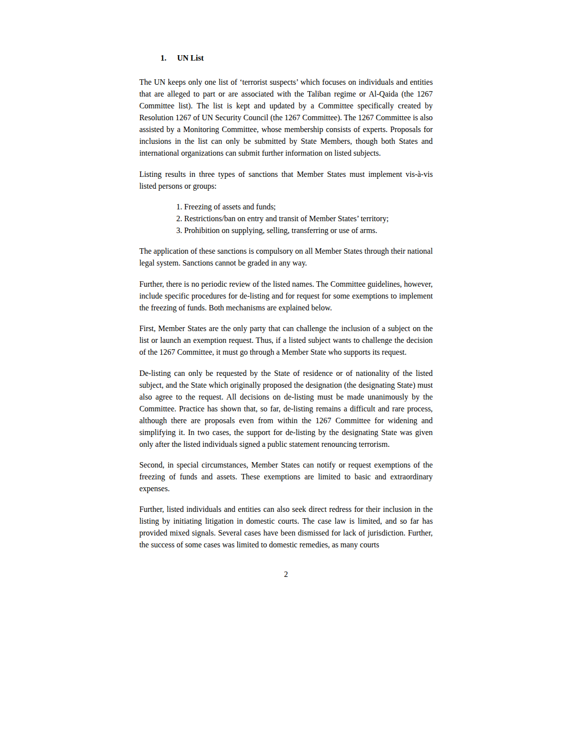1. UN List
The UN keeps only one list of ‘terrorist suspects’ which focuses on individuals and entities that are alleged to part or are associated with the Taliban regime or Al-Qaida (the 1267 Committee list). The list is kept and updated by a Committee specifically created by Resolution 1267 of UN Security Council (the 1267 Committee). The 1267 Committee is also assisted by a Monitoring Committee, whose membership consists of experts. Proposals for inclusions in the list can only be submitted by State Members, though both States and international organizations can submit further information on listed subjects.
Listing results in three types of sanctions that Member States must implement vis-à-vis listed persons or groups:
Freezing of assets and funds;
Restrictions/ban on entry and transit of Member States’ territory;
Prohibition on supplying, selling, transferring or use of arms.
The application of these sanctions is compulsory on all Member States through their national legal system. Sanctions cannot be graded in any way.
Further, there is no periodic review of the listed names. The Committee guidelines, however, include specific procedures for de-listing and for request for some exemptions to implement the freezing of funds. Both mechanisms are explained below.
First, Member States are the only party that can challenge the inclusion of a subject on the list or launch an exemption request. Thus, if a listed subject wants to challenge the decision of the 1267 Committee, it must go through a Member State who supports its request.
De-listing can only be requested by the State of residence or of nationality of the listed subject, and the State which originally proposed the designation (the designating State) must also agree to the request. All decisions on de-listing must be made unanimously by the Committee. Practice has shown that, so far, de-listing remains a difficult and rare process, although there are proposals even from within the 1267 Committee for widening and simplifying it. In two cases, the support for de-listing by the designating State was given only after the listed individuals signed a public statement renouncing terrorism.
Second, in special circumstances, Member States can notify or request exemptions of the freezing of funds and assets. These exemptions are limited to basic and extraordinary expenses.
Further, listed individuals and entities can also seek direct redress for their inclusion in the listing by initiating litigation in domestic courts. The case law is limited, and so far has provided mixed signals. Several cases have been dismissed for lack of jurisdiction. Further, the success of some cases was limited to domestic remedies, as many courts
2